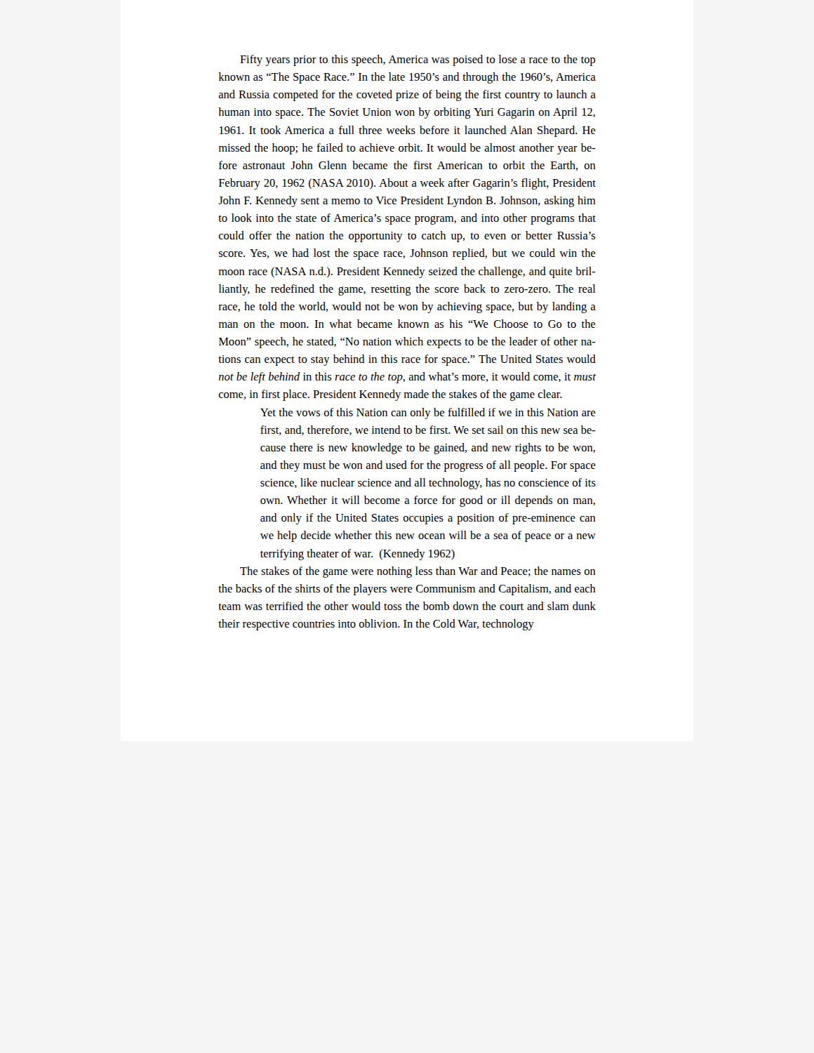Fifty years prior to this speech, America was poised to lose a race to the top known as “The Space Race.” In the late 1950’s and through the 1960’s, America and Russia competed for the coveted prize of being the first country to launch a human into space. The Soviet Union won by orbiting Yuri Gagarin on April 12, 1961. It took America a full three weeks before it launched Alan Shepard. He missed the hoop; he failed to achieve orbit. It would be almost another year before astronaut John Glenn became the first American to orbit the Earth, on February 20, 1962 (NASA 2010). About a week after Gagarin’s flight, President John F. Kennedy sent a memo to Vice President Lyndon B. Johnson, asking him to look into the state of America’s space program, and into other programs that could offer the nation the opportunity to catch up, to even or better Russia’s score. Yes, we had lost the space race, Johnson replied, but we could win the moon race (NASA n.d.). President Kennedy seized the challenge, and quite brilliantly, he redefined the game, resetting the score back to zero-zero. The real race, he told the world, would not be won by achieving space, but by landing a man on the moon. In what became known as his “We Choose to Go to the Moon” speech, he stated, “No nation which expects to be the leader of other nations can expect to stay behind in this race for space.” The United States would not be left behind in this race to the top, and what’s more, it would come, it must come, in first place. President Kennedy made the stakes of the game clear.
Yet the vows of this Nation can only be fulfilled if we in this Nation are first, and, therefore, we intend to be first. We set sail on this new sea because there is new knowledge to be gained, and new rights to be won, and they must be won and used for the progress of all people. For space science, like nuclear science and all technology, has no conscience of its own. Whether it will become a force for good or ill depends on man, and only if the United States occupies a position of pre-eminence can we help decide whether this new ocean will be a sea of peace or a new terrifying theater of war. (Kennedy 1962)
The stakes of the game were nothing less than War and Peace; the names on the backs of the shirts of the players were Communism and Capitalism, and each team was terrified the other would toss the bomb down the court and slam dunk their respective countries into oblivion. In the Cold War, technology